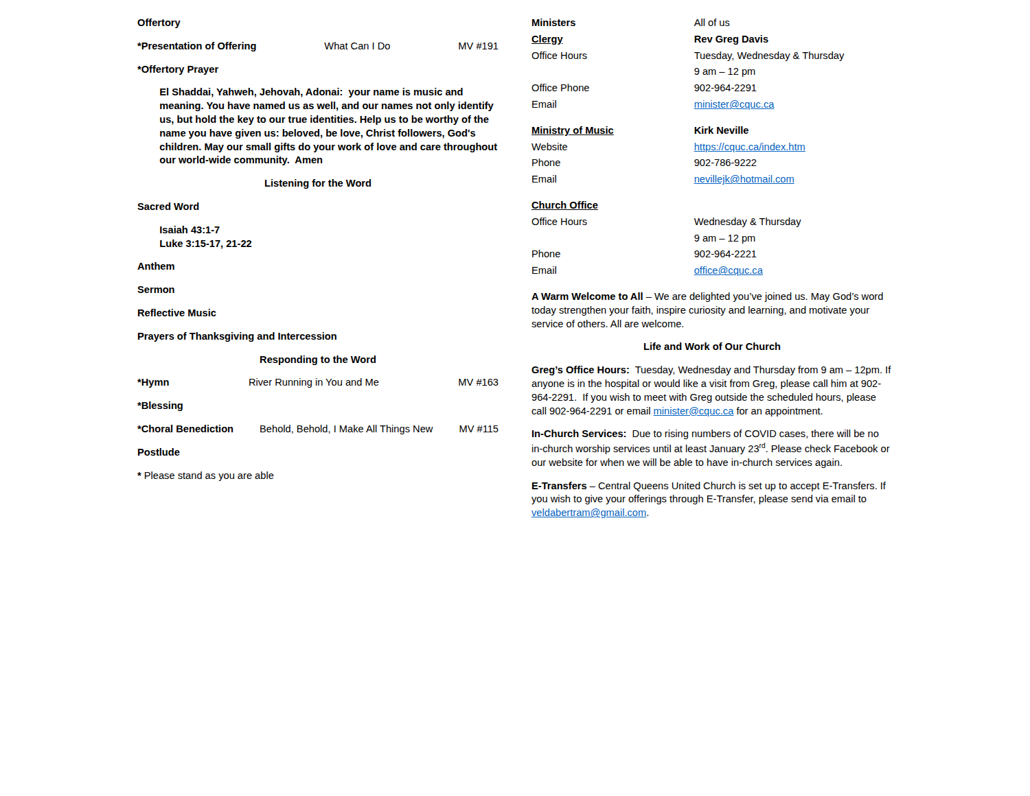Offertory
*Presentation of Offering What Can I Do MV #191
*Offertory Prayer
El Shaddai, Yahweh, Jehovah, Adonai: your name is music and meaning. You have named us as well, and our names not only identify us, but hold the key to our true identities. Help us to be worthy of the name you have given us: beloved, be love, Christ followers, God's children. May our small gifts do your work of love and care throughout our world-wide community. Amen
Listening for the Word
Sacred Word
Isaiah 43:1-7
Luke 3:15-17, 21-22
Anthem
Sermon
Reflective Music
Prayers of Thanksgiving and Intercession
Responding to the Word
*Hymn River Running in You and Me MV #163
*Blessing
*Choral Benediction Behold, Behold, I Make All Things New MV #115
Postlude
* Please stand as you are able
Ministers All of us
Clergy Rev Greg Davis
Office Hours Tuesday, Wednesday & Thursday
9 am – 12 pm
Office Phone 902-964-2291
Email minister@cquc.ca
Ministry of Music Kirk Neville
Website https://cquc.ca/index.htm
Phone 902-786-9222
Email nevillejk@hotmail.com
Church Office
Office Hours Wednesday & Thursday
9 am – 12 pm
Phone 902-964-2221
Email office@cquc.ca
A Warm Welcome to All – We are delighted you’ve joined us. May God’s word today strengthen your faith, inspire curiosity and learning, and motivate your service of others. All are welcome.
Life and Work of Our Church
Greg’s Office Hours: Tuesday, Wednesday and Thursday from 9 am – 12pm. If anyone is in the hospital or would like a visit from Greg, please call him at 902-964-2291. If you wish to meet with Greg outside the scheduled hours, please call 902-964-2291 or email minister@cquc.ca for an appointment.
In-Church Services: Due to rising numbers of COVID cases, there will be no in-church worship services until at least January 23rd. Please check Facebook or our website for when we will be able to have in-church services again.
E-Transfers – Central Queens United Church is set up to accept E-Transfers. If you wish to give your offerings through E-Transfer, please send via email to veldabertram@gmail.com.